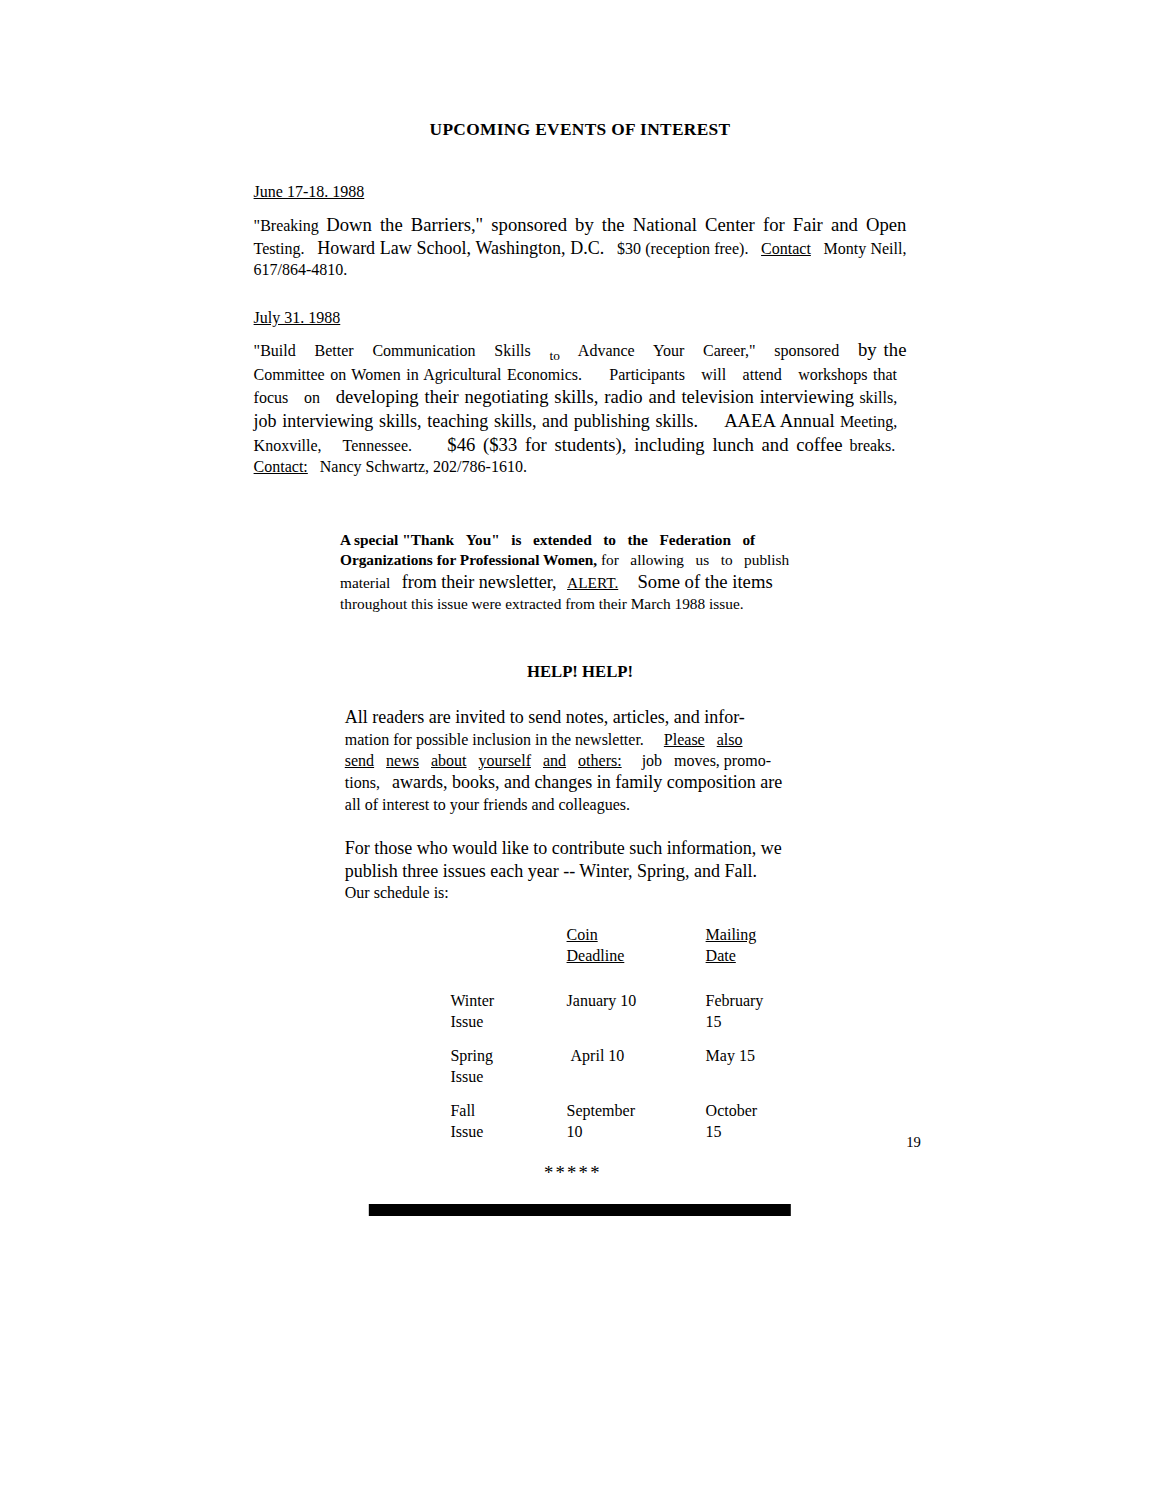UPCOMING EVENTS OF INTEREST
June 17-18. 1988
"Breaking Down the Barriers," sponsored by the National Center for Fair and Open Testing. Howard Law School, Washington, D.C. $30 (reception free). Contact Monty Neill, 617/864-4810.
July 31. 1988
"Build Better Communication Skills to Advance Your Career," sponsored by the Committee on Women in Agricultural Economics. Participants will attend workshops that focus on developing their negotiating skills, radio and television interviewing skills, job interviewing skills, teaching skills, and publishing skills. AAEA Annual Meeting, Knoxville, Tennessee. $46 ($33 for students), including lunch and coffee breaks. Contact: Nancy Schwartz, 202/786-1610.
A special "Thank You" is extended to the Federation of
Organizations for Professional Women, for allowing us to publish
material from their newsletter, ALERT. Some of the items
throughout this issue were extracted from their March 1988 issue.
HELP! HELP!
All readers are invited to send notes, articles, and infor-
mation for possible inclusion in the newsletter. Please also
send news about yourself and others: job moves, promo-
tions, awards, books, and changes in family composition are
all of interest to your friends and colleagues.
For those who would like to contribute such information, we
publish three issues each year -- Winter, Spring, and Fall.
Our schedule is:
| | Coin Deadline | Mailing Date |
| --- | --- | --- |
| Winter Issue | January 10 | February 15 |
| Spring Issue | April 10 | May 15 |
| Fall Issue | September 10 | October 15 |
*****
19